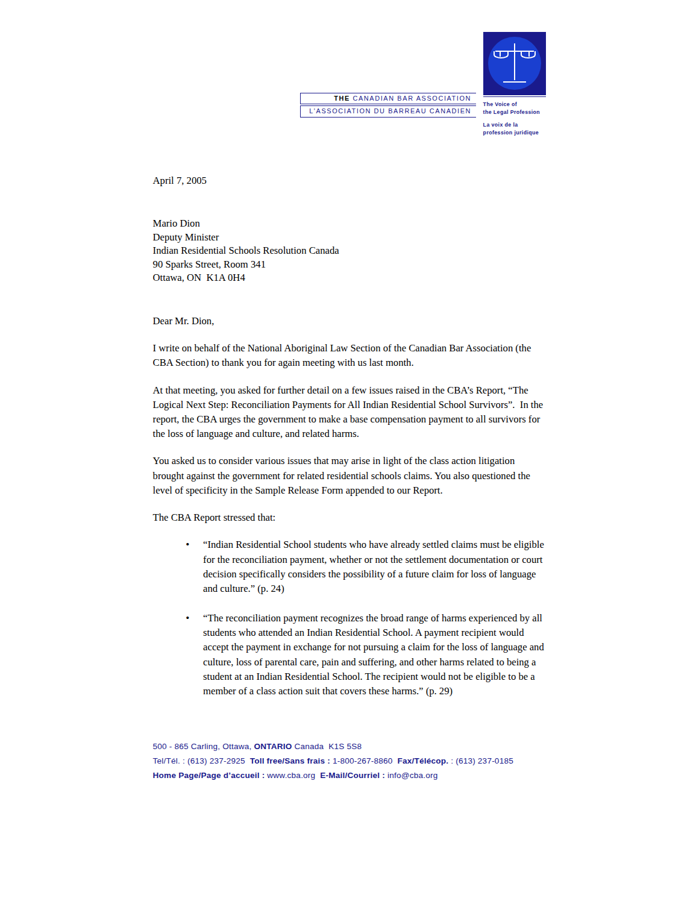THE CANADIAN BAR ASSOCIATION
L'ASSOCIATION DU BARREAU CANADIEN
The Voice of
the Legal Profession
La voix de la
profession juridique
April 7, 2005
Mario Dion
Deputy Minister
Indian Residential Schools Resolution Canada
90 Sparks Street, Room 341
Ottawa, ON K1A 0H4
Dear Mr. Dion,
I write on behalf of the National Aboriginal Law Section of the Canadian Bar Association (the CBA Section) to thank you for again meeting with us last month.
At that meeting, you asked for further detail on a few issues raised in the CBA’s Report, “The Logical Next Step: Reconciliation Payments for All Indian Residential School Survivors”. In the report, the CBA urges the government to make a base compensation payment to all survivors for the loss of language and culture, and related harms.
You asked us to consider various issues that may arise in light of the class action litigation brought against the government for related residential schools claims. You also questioned the level of specificity in the Sample Release Form appended to our Report.
The CBA Report stressed that:
“Indian Residential School students who have already settled claims must be eligible for the reconciliation payment, whether or not the settlement documentation or court decision specifically considers the possibility of a future claim for loss of language and culture.” (p. 24)
“The reconciliation payment recognizes the broad range of harms experienced by all students who attended an Indian Residential School. A payment recipient would accept the payment in exchange for not pursuing a claim for the loss of language and culture, loss of parental care, pain and suffering, and other harms related to being a student at an Indian Residential School. The recipient would not be eligible to be a member of a class action suit that covers these harms.” (p. 29)
500 - 865 Carling, Ottawa, ONTARIO Canada K1S 5S8
Tel/Tél. : (613) 237-2925 Toll free/Sans frais : 1-800-267-8860 Fax/Télécop. : (613) 237-0185
Home Page/Page d’accueil : www.cba.org E-Mail/Courriel : info@cba.org